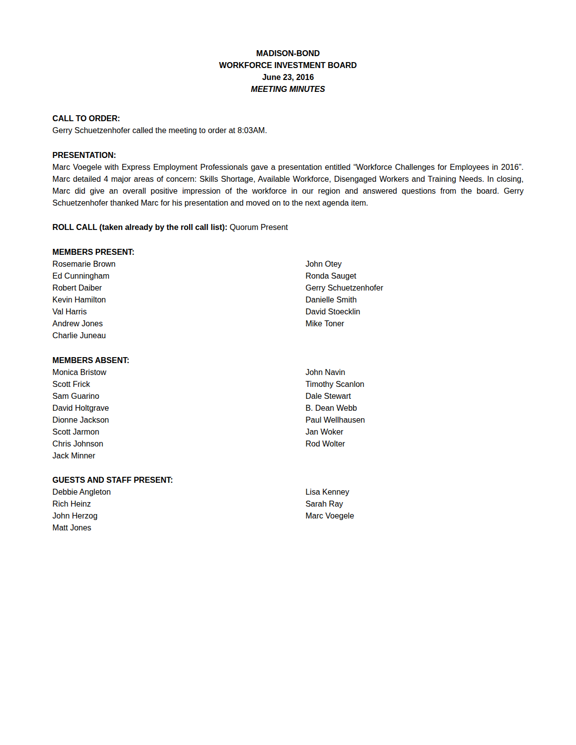MADISON-BOND WORKFORCE INVESTMENT BOARD June 23, 2016 MEETING MINUTES
Call to Order:
Gerry Schuetzenhofer called the meeting to order at 8:03AM.
Presentation:
Marc Voegele with Express Employment Professionals gave a presentation entitled “Workforce Challenges for Employees in 2016”. Marc detailed 4 major areas of concern: Skills Shortage, Available Workforce, Disengaged Workers and Training Needs. In closing, Marc did give an overall positive impression of the workforce in our region and answered questions from the board. Gerry Schuetzenhofer thanked Marc for his presentation and moved on to the next agenda item.
ROLL CALL (taken already by the roll call list): Quorum Present
Members Present:
| Rosemarie Brown Ed Cunningham Robert Daiber Kevin Hamilton Val Harris Andrew Jones Charlie Juneau | John Otey Ronda Sauget Gerry Schuetzenhofer Danielle Smith David Stoecklin Mike Toner |
Members Absent:
| Monica Bristow Scott Frick Sam Guarino David Holtgrave Dionne Jackson Scott Jarmon Chris Johnson Jack Minner | John Navin Timothy Scanlon Dale Stewart B. Dean Webb Paul Wellhausen Jan Woker Rod Wolter |
Guests and Staff Present:
| Debbie Angleton Rich Heinz John Herzog Matt Jones | Lisa Kenney Sarah Ray Marc Voegele |